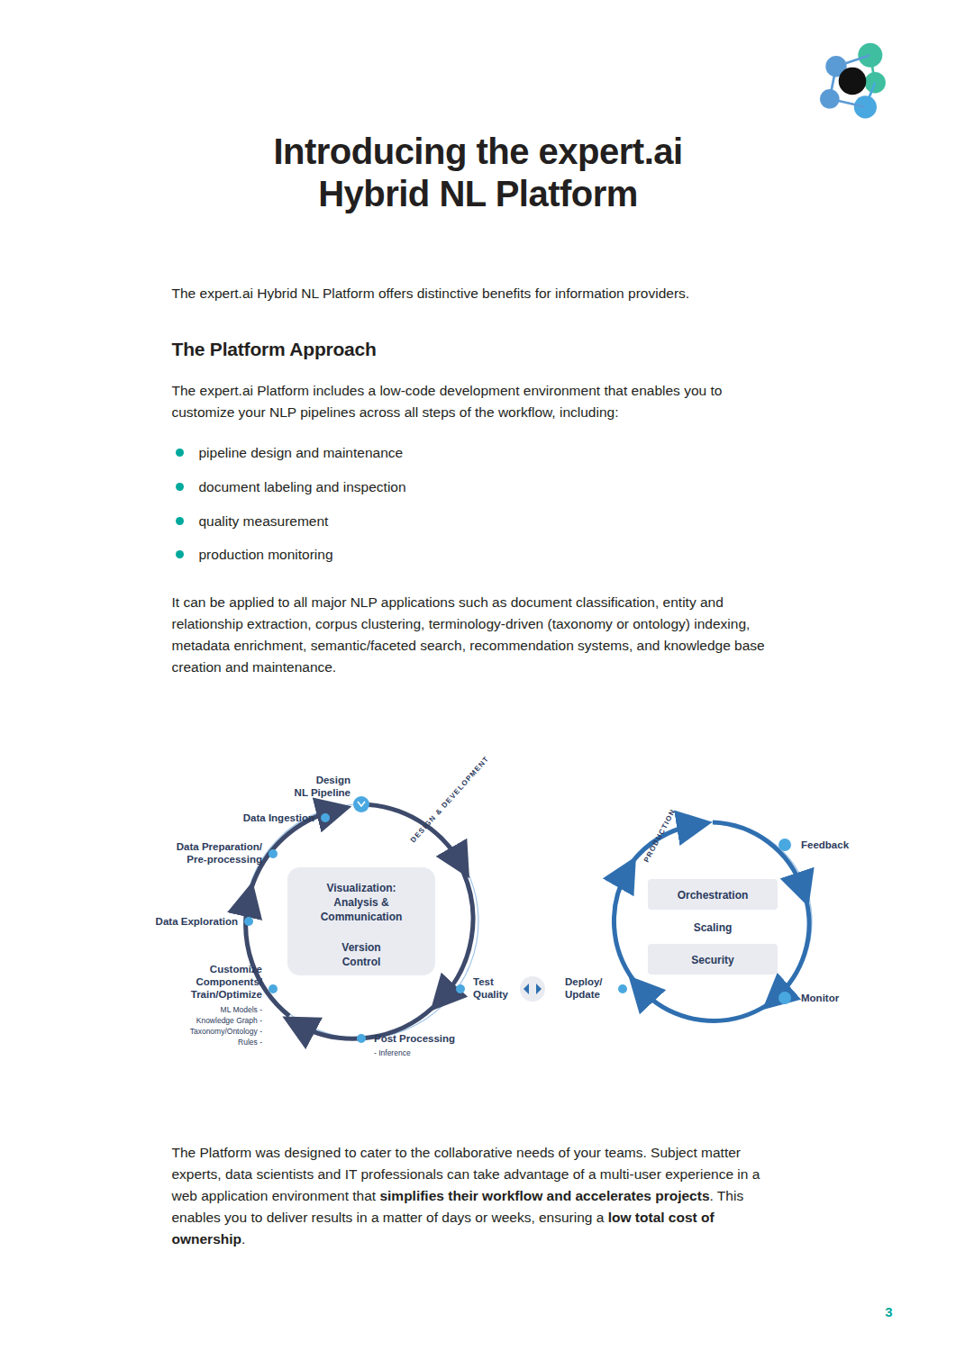Introducing the expert.ai
Hybrid NL Platform
The expert.ai Hybrid NL Platform offers distinctive benefits for information providers.
The Platform Approach
The expert.ai Platform includes a low-code development environment that enables you to customize your NLP pipelines across all steps of the workflow, including:
pipeline design and maintenance
document labeling and inspection
quality measurement
production monitoring
It can be applied to all major NLP applications such as document classification, entity and relationship extraction, corpus clustering, terminology-driven (taxonomy or ontology) indexing, metadata enrichment, semantic/faceted search, recommendation systems, and knowledge base creation and maintenance.
DESIGN & DEVELOPMENT Visualization: Analysis & Communication Version Control Design NL Pipeline Data Ingestion Data Preparation/ Pre-processing Data Exploration Customize Components/ Train/Optimize ML Models - Knowledge Graph - Taxonomy/Ontology - Rules - Post Processing - Inference Test Quality Deploy/ Update PRODUCTION Orchestration Scaling Security Feedback Monitor
The Platform was designed to cater to the collaborative needs of your teams. Subject matter experts, data scientists and IT professionals can take advantage of a multi-user experience in a web application environment that simplifies their workflow and accelerates projects. This enables you to deliver results in a matter of days or weeks, ensuring a low total cost of ownership.
3